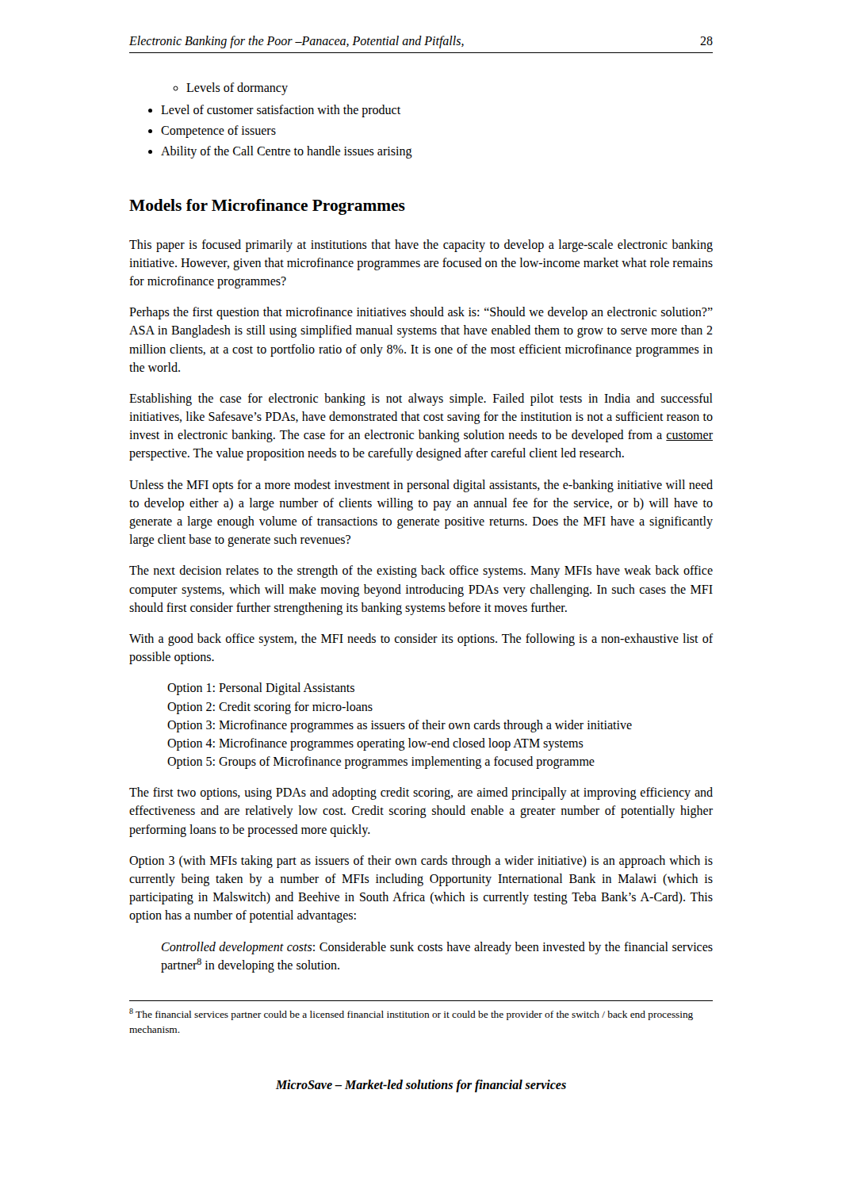Electronic Banking for the Poor –Panacea, Potential and Pitfalls, 28
Levels of dormancy
Level of customer satisfaction with the product
Competence of issuers
Ability of the Call Centre to handle issues arising
Models for Microfinance Programmes
This paper is focused primarily at institutions that have the capacity to develop a large-scale electronic banking initiative. However, given that microfinance programmes are focused on the low-income market what role remains for microfinance programmes?
Perhaps the first question that microfinance initiatives should ask is: “Should we develop an electronic solution?” ASA in Bangladesh is still using simplified manual systems that have enabled them to grow to serve more than 2 million clients, at a cost to portfolio ratio of only 8%. It is one of the most efficient microfinance programmes in the world.
Establishing the case for electronic banking is not always simple. Failed pilot tests in India and successful initiatives, like Safesave’s PDAs, have demonstrated that cost saving for the institution is not a sufficient reason to invest in electronic banking. The case for an electronic banking solution needs to be developed from a customer perspective. The value proposition needs to be carefully designed after careful client led research.
Unless the MFI opts for a more modest investment in personal digital assistants, the e-banking initiative will need to develop either a) a large number of clients willing to pay an annual fee for the service, or b) will have to generate a large enough volume of transactions to generate positive returns. Does the MFI have a significantly large client base to generate such revenues?
The next decision relates to the strength of the existing back office systems. Many MFIs have weak back office computer systems, which will make moving beyond introducing PDAs very challenging. In such cases the MFI should first consider further strengthening its banking systems before it moves further.
With a good back office system, the MFI needs to consider its options. The following is a non-exhaustive list of possible options.
Option 1: Personal Digital Assistants
Option 2: Credit scoring for micro-loans
Option 3: Microfinance programmes as issuers of their own cards through a wider initiative
Option 4: Microfinance programmes operating low-end closed loop ATM systems
Option 5: Groups of Microfinance programmes implementing a focused programme
The first two options, using PDAs and adopting credit scoring, are aimed principally at improving efficiency and effectiveness and are relatively low cost. Credit scoring should enable a greater number of potentially higher performing loans to be processed more quickly.
Option 3 (with MFIs taking part as issuers of their own cards through a wider initiative) is an approach which is currently being taken by a number of MFIs including Opportunity International Bank in Malawi (which is participating in Malswitch) and Beehive in South Africa (which is currently testing Teba Bank’s A-Card). This option has a number of potential advantages:
Controlled development costs: Considerable sunk costs have already been invested by the financial services partner8 in developing the solution.
8 The financial services partner could be a licensed financial institution or it could be the provider of the switch / back end processing mechanism.
MicroSave – Market-led solutions for financial services